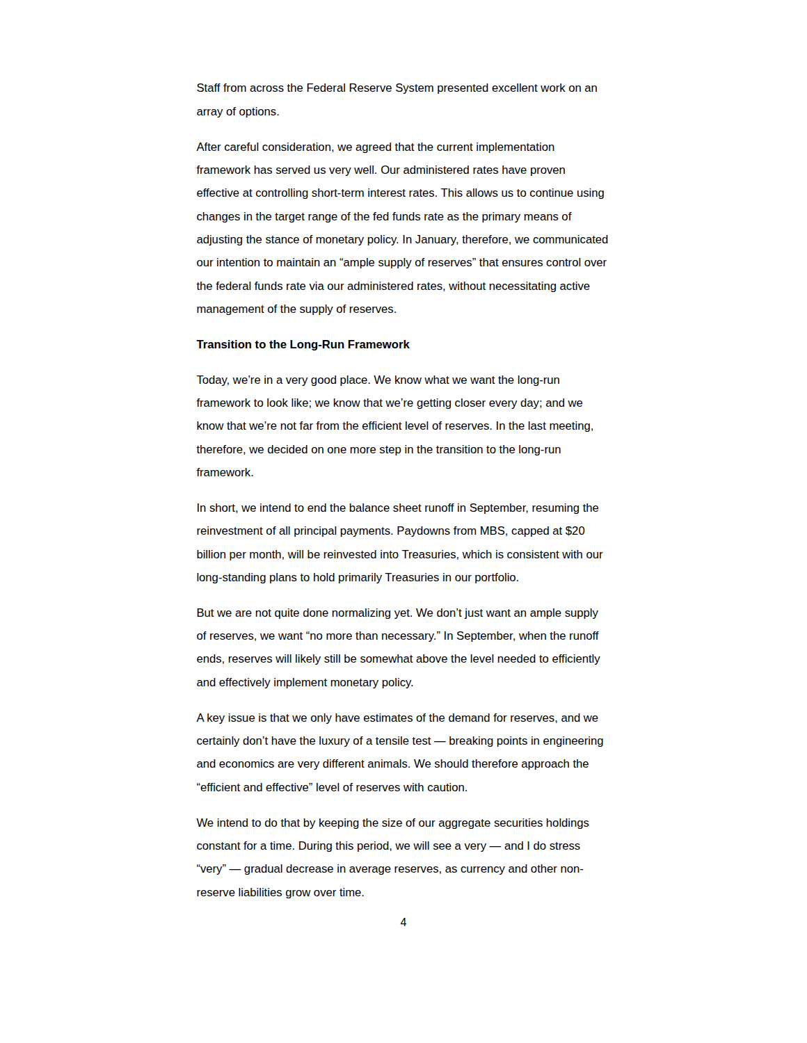Staff from across the Federal Reserve System presented excellent work on an array of options.
After careful consideration, we agreed that the current implementation framework has served us very well. Our administered rates have proven effective at controlling short-term interest rates. This allows us to continue using changes in the target range of the fed funds rate as the primary means of adjusting the stance of monetary policy. In January, therefore, we communicated our intention to maintain an “ample supply of reserves” that ensures control over the federal funds rate via our administered rates, without necessitating active management of the supply of reserves.
Transition to the Long-Run Framework
Today, we’re in a very good place. We know what we want the long-run framework to look like; we know that we’re getting closer every day; and we know that we’re not far from the efficient level of reserves. In the last meeting, therefore, we decided on one more step in the transition to the long-run framework.
In short, we intend to end the balance sheet runoff in September, resuming the reinvestment of all principal payments. Paydowns from MBS, capped at $20 billion per month, will be reinvested into Treasuries, which is consistent with our long-standing plans to hold primarily Treasuries in our portfolio.
But we are not quite done normalizing yet. We don’t just want an ample supply of reserves, we want “no more than necessary.” In September, when the runoff ends, reserves will likely still be somewhat above the level needed to efficiently and effectively implement monetary policy.
A key issue is that we only have estimates of the demand for reserves, and we certainly don’t have the luxury of a tensile test — breaking points in engineering and economics are very different animals. We should therefore approach the “efficient and effective” level of reserves with caution.
We intend to do that by keeping the size of our aggregate securities holdings constant for a time. During this period, we will see a very — and I do stress “very” — gradual decrease in average reserves, as currency and other non-reserve liabilities grow over time.
4